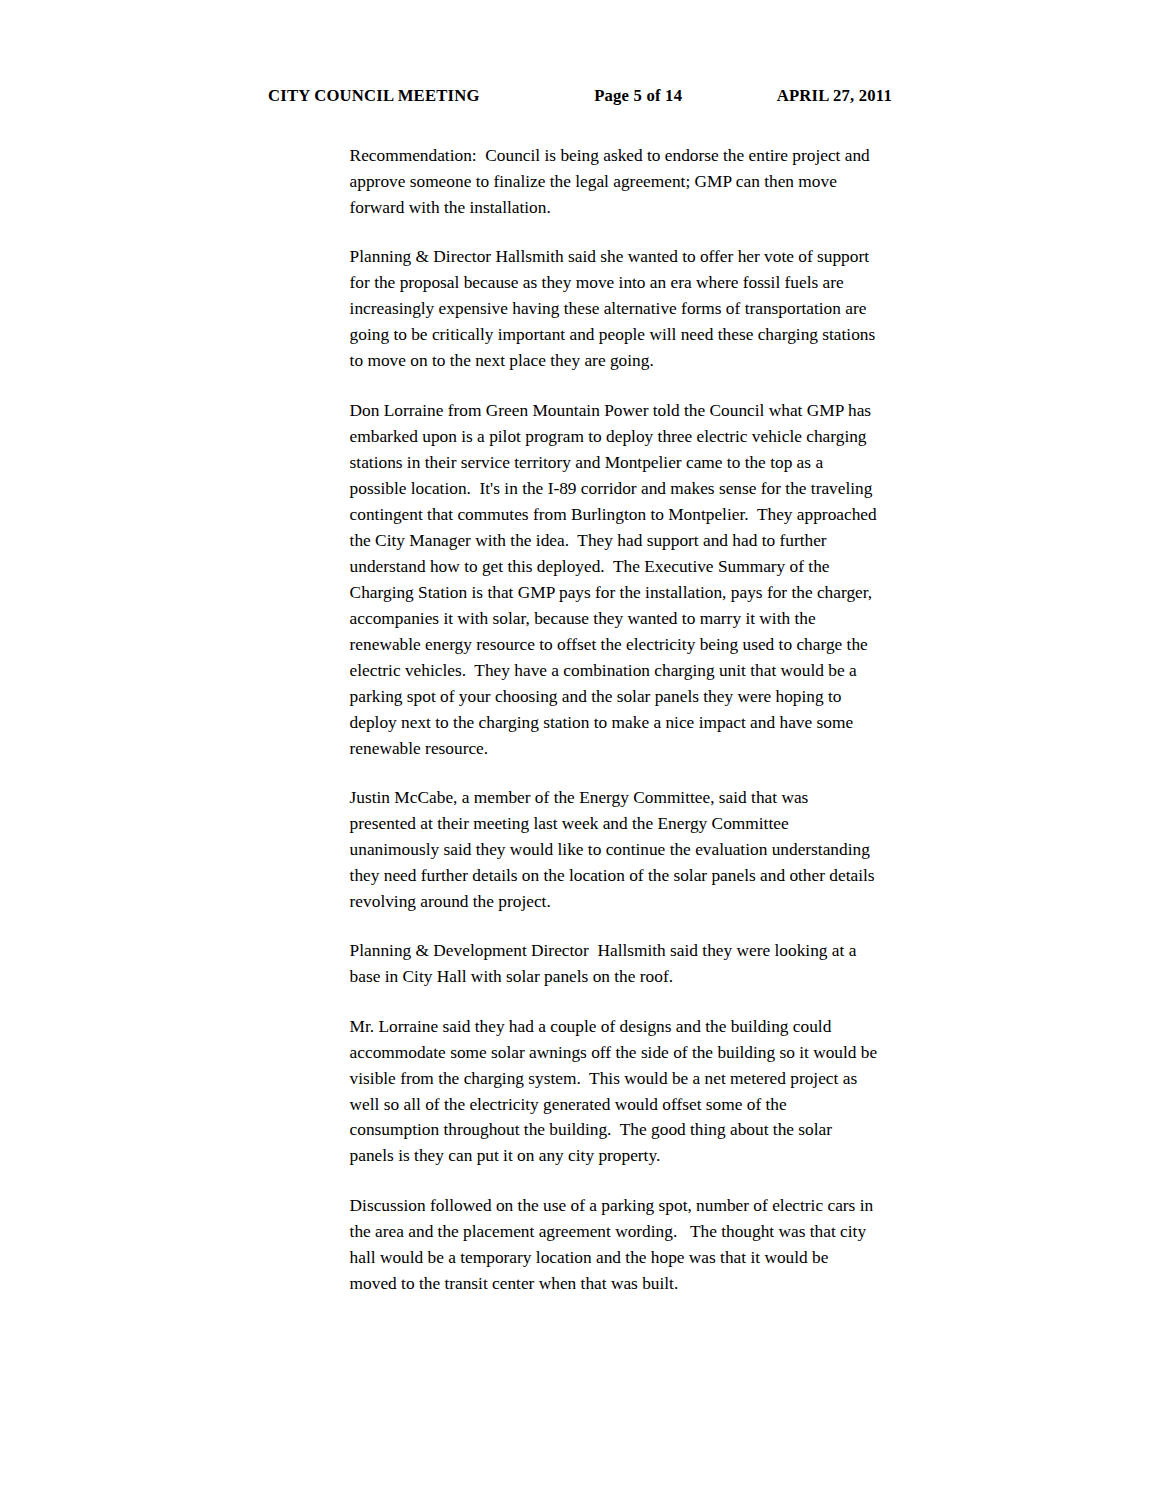CITY COUNCIL MEETING Page 5 of 14 APRIL 27, 2011
Recommendation: Council is being asked to endorse the entire project and approve someone to finalize the legal agreement; GMP can then move forward with the installation.
Planning & Director Hallsmith said she wanted to offer her vote of support for the proposal because as they move into an era where fossil fuels are increasingly expensive having these alternative forms of transportation are going to be critically important and people will need these charging stations to move on to the next place they are going.
Don Lorraine from Green Mountain Power told the Council what GMP has embarked upon is a pilot program to deploy three electric vehicle charging stations in their service territory and Montpelier came to the top as a possible location. It's in the I-89 corridor and makes sense for the traveling contingent that commutes from Burlington to Montpelier. They approached the City Manager with the idea. They had support and had to further understand how to get this deployed. The Executive Summary of the Charging Station is that GMP pays for the installation, pays for the charger, accompanies it with solar, because they wanted to marry it with the renewable energy resource to offset the electricity being used to charge the electric vehicles. They have a combination charging unit that would be a parking spot of your choosing and the solar panels they were hoping to deploy next to the charging station to make a nice impact and have some renewable resource.
Justin McCabe, a member of the Energy Committee, said that was presented at their meeting last week and the Energy Committee unanimously said they would like to continue the evaluation understanding they need further details on the location of the solar panels and other details revolving around the project.
Planning & Development Director Hallsmith said they were looking at a base in City Hall with solar panels on the roof.
Mr. Lorraine said they had a couple of designs and the building could accommodate some solar awnings off the side of the building so it would be visible from the charging system. This would be a net metered project as well so all of the electricity generated would offset some of the consumption throughout the building. The good thing about the solar panels is they can put it on any city property.
Discussion followed on the use of a parking spot, number of electric cars in the area and the placement agreement wording. The thought was that city hall would be a temporary location and the hope was that it would be moved to the transit center when that was built.